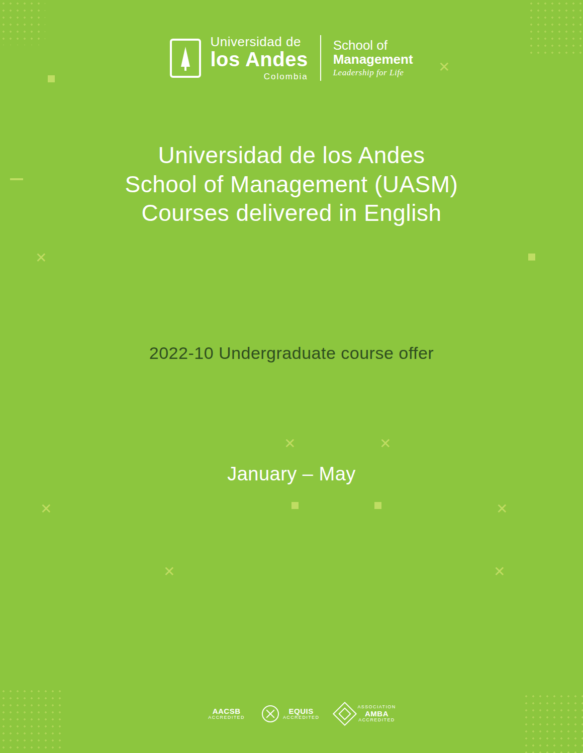✕
✕
✕
✕
✕
✕
✕
✕
Universidad de
los Andes
Colombia
School of
Management
Leadership for Life
Universidad de los Andes
School of Management (UASM)
Courses delivered in English
2022-10 Undergraduate course offer
January – May
AACSB Accredited
EQUIS Accredited
Association AMBA Accredited